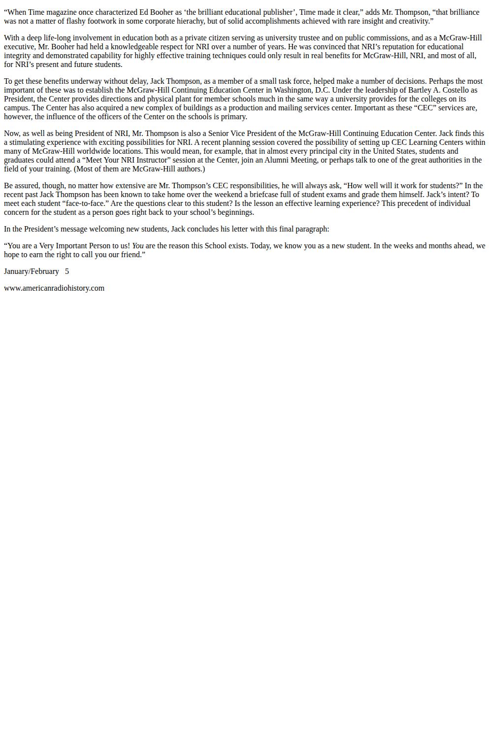“When Time magazine once characterized Ed Booher as ‘the brilliant educational publisher’, Time made it clear,” adds Mr. Thompson, “that brilliance was not a matter of flashy footwork in some corporate hierachy, but of solid accomplishments achieved with rare insight and creativity.”
With a deep life-long involvement in education both as a private citizen serving as university trustee and on public commissions, and as a McGraw-Hill executive, Mr. Booher had held a knowledgeable respect for NRI over a number of years. He was convinced that NRI’s reputation for educational integrity and demonstrated capability for highly effective training techniques could only result in real benefits for McGraw-Hill, NRI, and most of all, for NRI’s present and future students.
To get these benefits underway without delay, Jack Thompson, as a member of a small task force, helped make a number of decisions. Perhaps the most important of these was to establish the McGraw-Hill Continuing Education Center in Washington, D.C. Under the leadership of Bartley A. Costello as President, the Center provides directions and physical plant for member schools much in the same way a university provides for the colleges on its campus. The Center has also acquired a new complex of buildings as a production and mailing services center. Important as these “CEC” services are, however, the influence of the officers of the Center on the schools is primary.
Now, as well as being President of NRI, Mr. Thompson is also a Senior Vice President of the McGraw-Hill Continuing Education Center. Jack finds this a stimulating experience with exciting possibilities for NRI. A recent planning session covered the possibility of setting up CEC Learning Centers within many of McGraw-Hill worldwide locations. This would mean, for example, that in almost every principal city in the United States, students and graduates could attend a “Meet Your NRI Instructor” session at the Center, join an Alumni Meeting, or perhaps talk to one of the great authorities in the field of your training. (Most of them are McGraw-Hill authors.)
Be assured, though, no matter how extensive are Mr. Thompson’s CEC responsibilities, he will always ask, “How well will it work for students?” In the recent past Jack Thompson has been known to take home over the weekend a briefcase full of student exams and grade them himself. Jack’s intent? To meet each student “face-to-face.” Are the questions clear to this student? Is the lesson an effective learning experience? This precedent of individual concern for the student as a person goes right back to your school’s beginnings.
In the President’s message welcoming new students, Jack concludes his letter with this final paragraph:
“You are a Very Important Person to us! You are the reason this School exists. Today, we know you as a new student. In the weeks and months ahead, we hope to earn the right to call you our friend.”
January/February 5
www.americanradiohistory.com